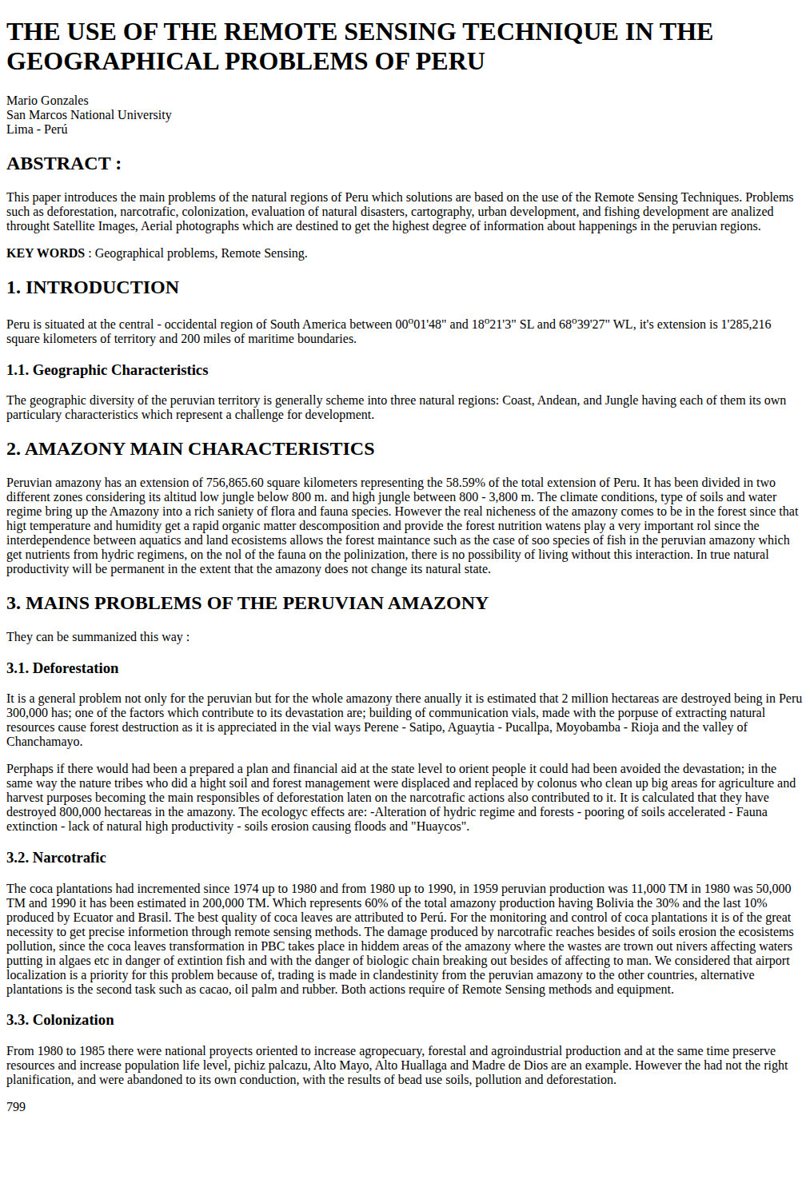THE USE OF THE REMOTE SENSING TECHNIQUE IN THE GEOGRAPHICAL PROBLEMS OF PERU
Mario Gonzales
San Marcos National University
Lima - Perú
ABSTRACT :
This paper introduces the main problems of the natural regions of Peru which solutions are based on the use of the Remote Sensing Techniques. Problems such as deforestation, narcotrafic, colonization, evaluation of natural disasters, cartography, urban development, and fishing development are analized throught Satellite Images, Aerial photographs which are destined to get the highest degree of information about happenings in the peruvian regions.
KEY WORDS : Geographical problems, Remote Sensing.
1. INTRODUCTION
Peru is situated at the central - occidental region of South America between 00o01'48" and 18o21'3" SL and 68o39'27" WL, it's extension is 1'285,216 square kilometers of territory and 200 miles of maritime boundaries.
1.1. Geographic Characteristics
The geographic diversity of the peruvian territory is generally scheme into three natural regions: Coast, Andean, and Jungle having each of them its own particulary characteristics which represent a challenge for development.
2. AMAZONY MAIN CHARACTERISTICS
Peruvian amazony has an extension of 756,865.60 square kilometers representing the 58.59% of the total extension of Peru. It has been divided in two different zones considering its altitud low jungle below 800 m. and high jungle between 800 - 3,800 m. The climate conditions, type of soils and water regime bring up the Amazony into a rich saniety of flora and fauna species. However the real nicheness of the amazony comes to be in the forest since that higt temperature and humidity get a rapid organic matter descomposition and provide the forest nutrition watens play a very important rol since the interdependence between aquatics and land ecosistems allows the forest maintance such as the case of soo species of fish in the peruvian amazony which get nutrients from hydric regimens, on the nol of the fauna on the polinization, there is no possibility of living without this interaction. In true natural productivity will be permanent in the extent that the amazony does not change its natural state.
3. MAINS PROBLEMS OF THE PERUVIAN AMAZONY
They can be summanized this way :
3.1. Deforestation
It is a general problem not only for the peruvian but for the whole amazony there anually it is estimated that 2 million hectareas are destroyed being in Peru 300,000 has; one of the factors which contribute to its devastation are; building of communication vials, made with the porpuse of extracting natural resources cause forest destruction as it is appreciated in the vial ways Perene - Satipo, Aguaytia - Pucallpa, Moyobamba - Rioja and the valley of Chanchamayo.
Perphaps if there would had been a prepared a plan and financial aid at the state level to orient people it could had been avoided the devastation; in the same way the nature tribes who did a hight soil and forest management were displaced and replaced by colonus who clean up big areas for agriculture and harvest purposes becoming the main responsibles of deforestation laten on the narcotrafic actions also contributed to it. It is calculated that they have destroyed 800,000 hectareas in the amazony. The ecologyc effects are: -Alteration of hydric regime and forests - pooring of soils accelerated - Fauna extinction - lack of natural high productivity - soils erosion causing floods and "Huaycos".
3.2. Narcotrafic
The coca plantations had incremented since 1974 up to 1980 and from 1980 up to 1990, in 1959 peruvian production was 11,000 TM in 1980 was 50,000 TM and 1990 it has been estimated in 200,000 TM. Which represents 60% of the total amazony production having Bolivia the 30% and the last 10% produced by Ecuator and Brasil. The best quality of coca leaves are attributed to Perú. For the monitoring and control of coca plantations it is of the great necessity to get precise informetion through remote sensing methods. The damage produced by narcotrafic reaches besides of soils erosion the ecosistems pollution, since the coca leaves transformation in PBC takes place in hiddem areas of the amazony where the wastes are trown out nivers affecting waters putting in algaes etc in danger of extintion fish and with the danger of biologic chain breaking out besides of affecting to man. We considered that airport localization is a priority for this problem because of, trading is made in clandestinity from the peruvian amazony to the other countries, alternative plantations is the second task such as cacao, oil palm and rubber. Both actions require of Remote Sensing methods and equipment.
3.3. Colonization
From 1980 to 1985 there were national proyects oriented to increase agropecuary, forestal and agroindustrial production and at the same time preserve resources and increase population life level, pichiz palcazu, Alto Mayo, Alto Huallaga and Madre de Dios are an example. However the had not the right planification, and were abandoned to its own conduction, with the results of bead use soils, pollution and deforestation.
799